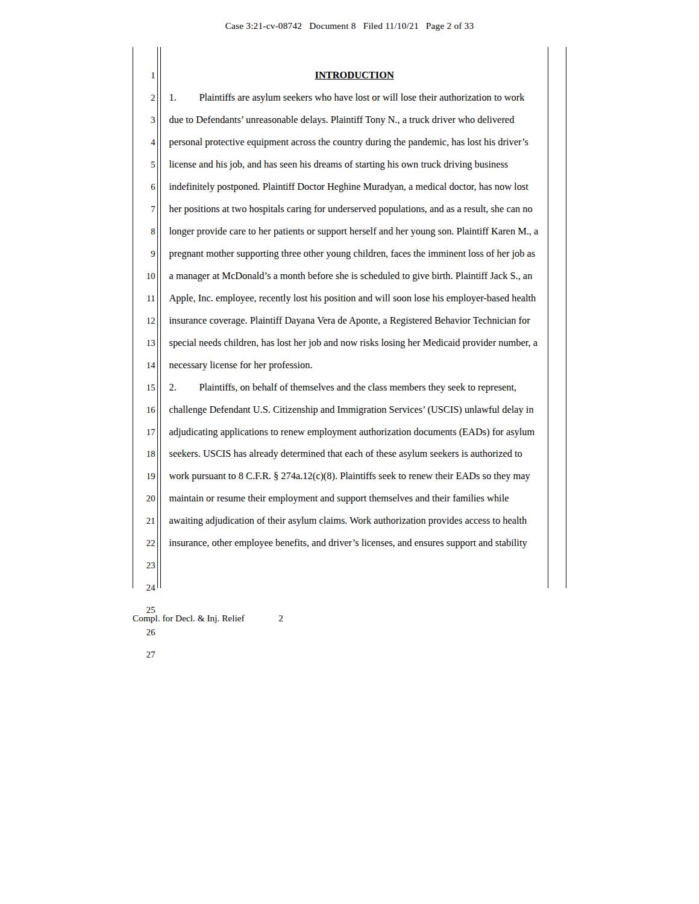Case 3:21-cv-08742 Document 8 Filed 11/10/21 Page 2 of 33
1
2
3
4
5
6
7
8
9
10
11
12
13
14
15
16
17
18
19
20
21
22
23
24
25
26
27
INTRODUCTION
1. Plaintiffs are asylum seekers who have lost or will lose their authorization to work due to Defendants’ unreasonable delays. Plaintiff Tony N., a truck driver who delivered personal protective equipment across the country during the pandemic, has lost his driver’s license and his job, and has seen his dreams of starting his own truck driving business indefinitely postponed. Plaintiff Doctor Heghine Muradyan, a medical doctor, has now lost her positions at two hospitals caring for underserved populations, and as a result, she can no longer provide care to her patients or support herself and her young son. Plaintiff Karen M., a pregnant mother supporting three other young children, faces the imminent loss of her job as a manager at McDonald’s a month before she is scheduled to give birth. Plaintiff Jack S., an Apple, Inc. employee, recently lost his position and will soon lose his employer-based health insurance coverage. Plaintiff Dayana Vera de Aponte, a Registered Behavior Technician for special needs children, has lost her job and now risks losing her Medicaid provider number, a necessary license for her profession.
2. Plaintiffs, on behalf of themselves and the class members they seek to represent, challenge Defendant U.S. Citizenship and Immigration Services’ (USCIS) unlawful delay in adjudicating applications to renew employment authorization documents (EADs) for asylum seekers. USCIS has already determined that each of these asylum seekers is authorized to work pursuant to 8 C.F.R. § 274a.12(c)(8). Plaintiffs seek to renew their EADs so they may maintain or resume their employment and support themselves and their families while awaiting adjudication of their asylum claims. Work authorization provides access to health insurance, other employee benefits, and driver’s licenses, and ensures support and stability
Compl. for Decl. & Inj. Relief 2